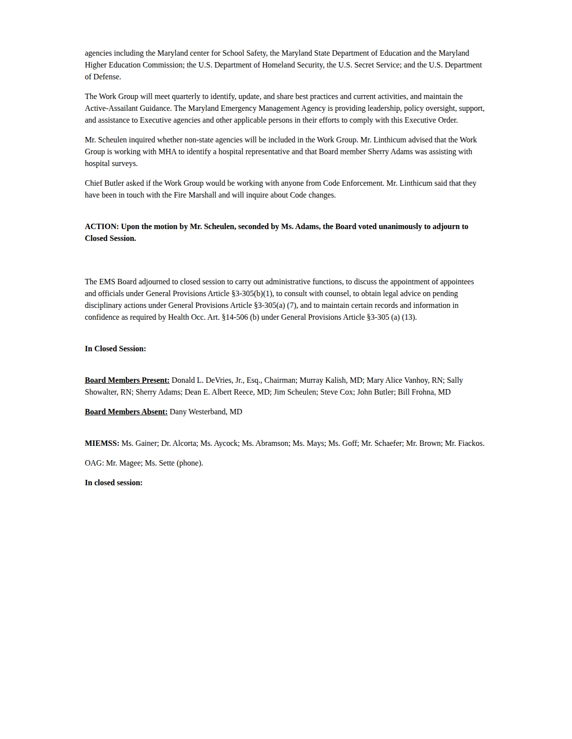agencies including the Maryland center for School Safety, the Maryland State Department of Education and the Maryland Higher Education Commission; the U.S. Department of Homeland Security, the U.S. Secret Service; and the U.S. Department of Defense.
The Work Group will meet quarterly to identify, update, and share best practices and current activities, and maintain the Active-Assailant Guidance. The Maryland Emergency Management Agency is providing leadership, policy oversight, support, and assistance to Executive agencies and other applicable persons in their efforts to comply with this Executive Order.
Mr. Scheulen inquired whether non-state agencies will be included in the Work Group. Mr. Linthicum advised that the Work Group is working with MHA to identify a hospital representative and that Board member Sherry Adams was assisting with hospital surveys.
Chief Butler asked if the Work Group would be working with anyone from Code Enforcement. Mr. Linthicum said that they have been in touch with the Fire Marshall and will inquire about Code changes.
ACTION: Upon the motion by Mr. Scheulen, seconded by Ms. Adams, the Board voted unanimously to adjourn to Closed Session.
The EMS Board adjourned to closed session to carry out administrative functions, to discuss the appointment of appointees and officials under General Provisions Article §3-305(b)(1), to consult with counsel, to obtain legal advice on pending disciplinary actions under General Provisions Article §3-305(a) (7), and to maintain certain records and information in confidence as required by Health Occ. Art. §14-506 (b) under General Provisions Article §3-305 (a) (13).
In Closed Session:
Board Members Present: Donald L. DeVries, Jr., Esq., Chairman; Murray Kalish, MD; Mary Alice Vanhoy, RN; Sally Showalter, RN; Sherry Adams; Dean E. Albert Reece, MD; Jim Scheulen; Steve Cox; John Butler; Bill Frohna, MD
Board Members Absent: Dany Westerband, MD
MIEMSS: Ms. Gainer; Dr. Alcorta; Ms. Aycock; Ms. Abramson; Ms. Mays; Ms. Goff; Mr. Schaefer; Mr. Brown; Mr. Fiackos.
OAG: Mr. Magee; Ms. Sette (phone).
In closed session: